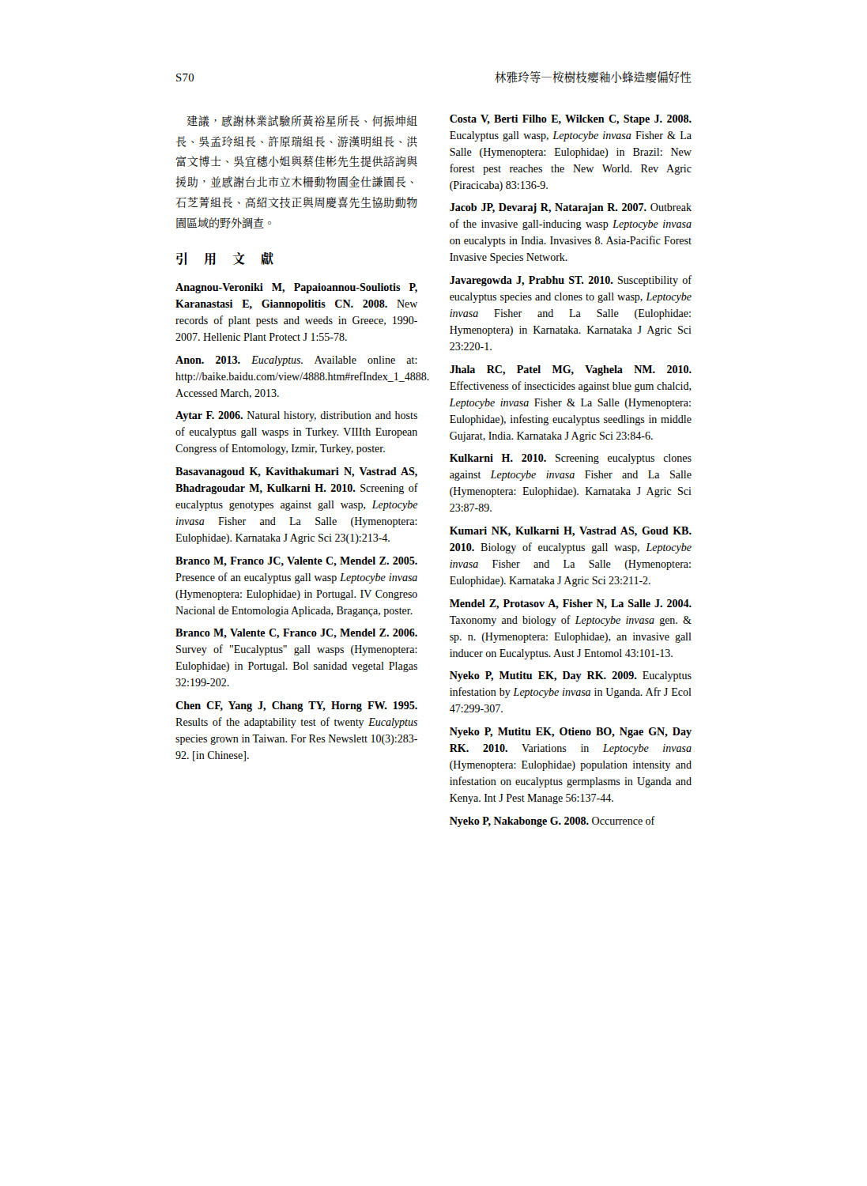S70 林雅玲等—桉樹枝瘿釉小蜂造瘿偏好性
建議，感謝林業試驗所黃裕星所長、何振坤組長、吳孟玲組長、許原瑞組長、游漢明組長、洪富文博士、吳宜穗小姐與蔡佳彬先生提供諮詢與援助，並感謝台北市立木柵動物園金仕謙園長、石芝菁組長、高紹文技正與周慶喜先生協助動物園區域的野外調查。
引 用 文 獻
Anagnou-Veroniki M, Papaioannou-Souliotis P, Karanastasi E, Giannopolitis CN. 2008. New records of plant pests and weeds in Greece, 1990-2007. Hellenic Plant Protect J 1:55-78.
Anon. 2013. Eucalyptus. Available online at: http://baike.baidu.com/view/4888.htm#refIndex_1_4888. Accessed March, 2013.
Aytar F. 2006. Natural history, distribution and hosts of eucalyptus gall wasps in Turkey. VIIIth European Congress of Entomology, Izmir, Turkey, poster.
Basavanagoud K, Kavithakumari N, Vastrad AS, Bhadragoudar M, Kulkarni H. 2010. Screening of eucalyptus genotypes against gall wasp, Leptocybe invasa Fisher and La Salle (Hymenoptera: Eulophidae). Karnataka J Agric Sci 23(1):213-4.
Branco M, Franco JC, Valente C, Mendel Z. 2005. Presence of an eucalyptus gall wasp Leptocybe invasa (Hymenoptera: Eulophidae) in Portugal. IV Congreso Nacional de Entomologia Aplicada, Bragança, poster.
Branco M, Valente C, Franco JC, Mendel Z. 2006. Survey of "Eucalyptus" gall wasps (Hymenoptera: Eulophidae) in Portugal. Bol sanidad vegetal Plagas 32:199-202.
Chen CF, Yang J, Chang TY, Horng FW. 1995. Results of the adaptability test of twenty Eucalyptus species grown in Taiwan. For Res Newslett 10(3):283-92. [in Chinese].
Costa V, Berti Filho E, Wilcken C, Stape J. 2008. Eucalyptus gall wasp, Leptocybe invasa Fisher & La Salle (Hymenoptera: Eulophidae) in Brazil: New forest pest reaches the New World. Rev Agric (Piracicaba) 83:136-9.
Jacob JP, Devaraj R, Natarajan R. 2007. Outbreak of the invasive gall-inducing wasp Leptocybe invasa on eucalypts in India. Invasives 8. Asia-Pacific Forest Invasive Species Network.
Javaregowda J, Prabhu ST. 2010. Susceptibility of eucalyptus species and clones to gall wasp, Leptocybe invasa Fisher and La Salle (Eulophidae: Hymenoptera) in Karnataka. Karnataka J Agric Sci 23:220-1.
Jhala RC, Patel MG, Vaghela NM. 2010. Effectiveness of insecticides against blue gum chalcid, Leptocybe invasa Fisher & La Salle (Hymenoptera: Eulophidae), infesting eucalyptus seedlings in middle Gujarat, India. Karnataka J Agric Sci 23:84-6.
Kulkarni H. 2010. Screening eucalyptus clones against Leptocybe invasa Fisher and La Salle (Hymenoptera: Eulophidae). Karnataka J Agric Sci 23:87-89.
Kumari NK, Kulkarni H, Vastrad AS, Goud KB. 2010. Biology of eucalyptus gall wasp, Leptocybe invasa Fisher and La Salle (Hymenoptera: Eulophidae). Karnataka J Agric Sci 23:211-2.
Mendel Z, Protasov A, Fisher N, La Salle J. 2004. Taxonomy and biology of Leptocybe invasa gen. & sp. n. (Hymenoptera: Eulophidae), an invasive gall inducer on Eucalyptus. Aust J Entomol 43:101-13.
Nyeko P, Mutitu EK, Day RK. 2009. Eucalyptus infestation by Leptocybe invasa in Uganda. Afr J Ecol 47:299-307.
Nyeko P, Mutitu EK, Otieno BO, Ngae GN, Day RK. 2010. Variations in Leptocybe invasa (Hymenoptera: Eulophidae) population intensity and infestation on eucalyptus germplasms in Uganda and Kenya. Int J Pest Manage 56:137-44.
Nyeko P, Nakabonge G. 2008. Occurrence of